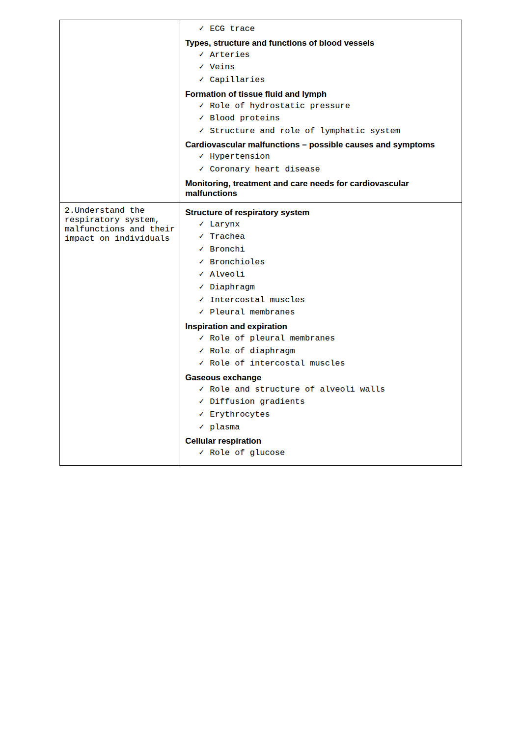| | ECG trace Types, structure and functions of blood vessels Arteries Veins Capillaries Formation of tissue fluid and lymph Role of hydrostatic pressure Blood proteins Structure and role of lymphatic system Cardiovascular malfunctions – possible causes and symptoms Hypertension Coronary heart disease Monitoring, treatment and care needs for cardiovascular malfunctions |
| 2.Understand the respiratory system, malfunctions and their impact on individuals | Structure of respiratory system Larynx Trachea Bronchi Bronchioles Alveoli Diaphragm Intercostal muscles Pleural membranes Inspiration and expiration Role of pleural membranes Role of diaphragm Role of intercostal muscles Gaseous exchange Role and structure of alveoli walls Diffusion gradients Erythrocytes plasma Cellular respiration Role of glucose |